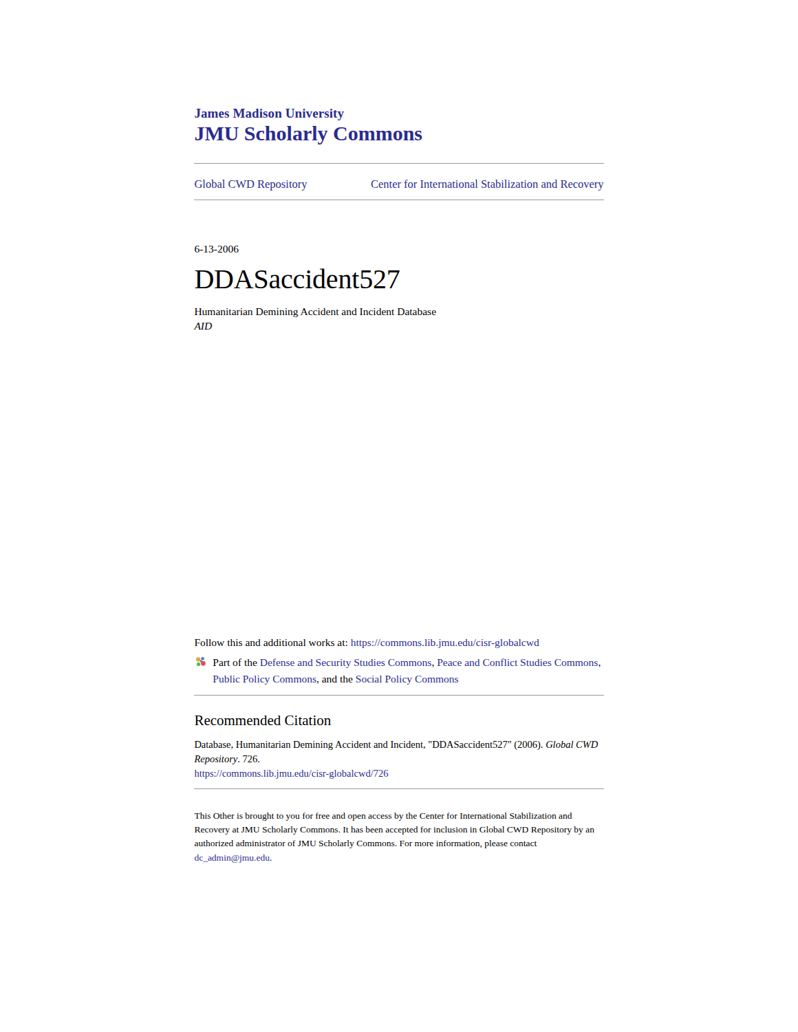James Madison University
JMU Scholarly Commons
Global CWD Repository
Center for International Stabilization and Recovery
6-13-2006
DDASaccident527
Humanitarian Demining Accident and Incident Database
AID
Follow this and additional works at: https://commons.lib.jmu.edu/cisr-globalcwd
Part of the Defense and Security Studies Commons, Peace and Conflict Studies Commons, Public Policy Commons, and the Social Policy Commons
Recommended Citation
Database, Humanitarian Demining Accident and Incident, "DDASaccident527" (2006). Global CWD Repository. 726.
https://commons.lib.jmu.edu/cisr-globalcwd/726
This Other is brought to you for free and open access by the Center for International Stabilization and Recovery at JMU Scholarly Commons. It has been accepted for inclusion in Global CWD Repository by an authorized administrator of JMU Scholarly Commons. For more information, please contact dc_admin@jmu.edu.